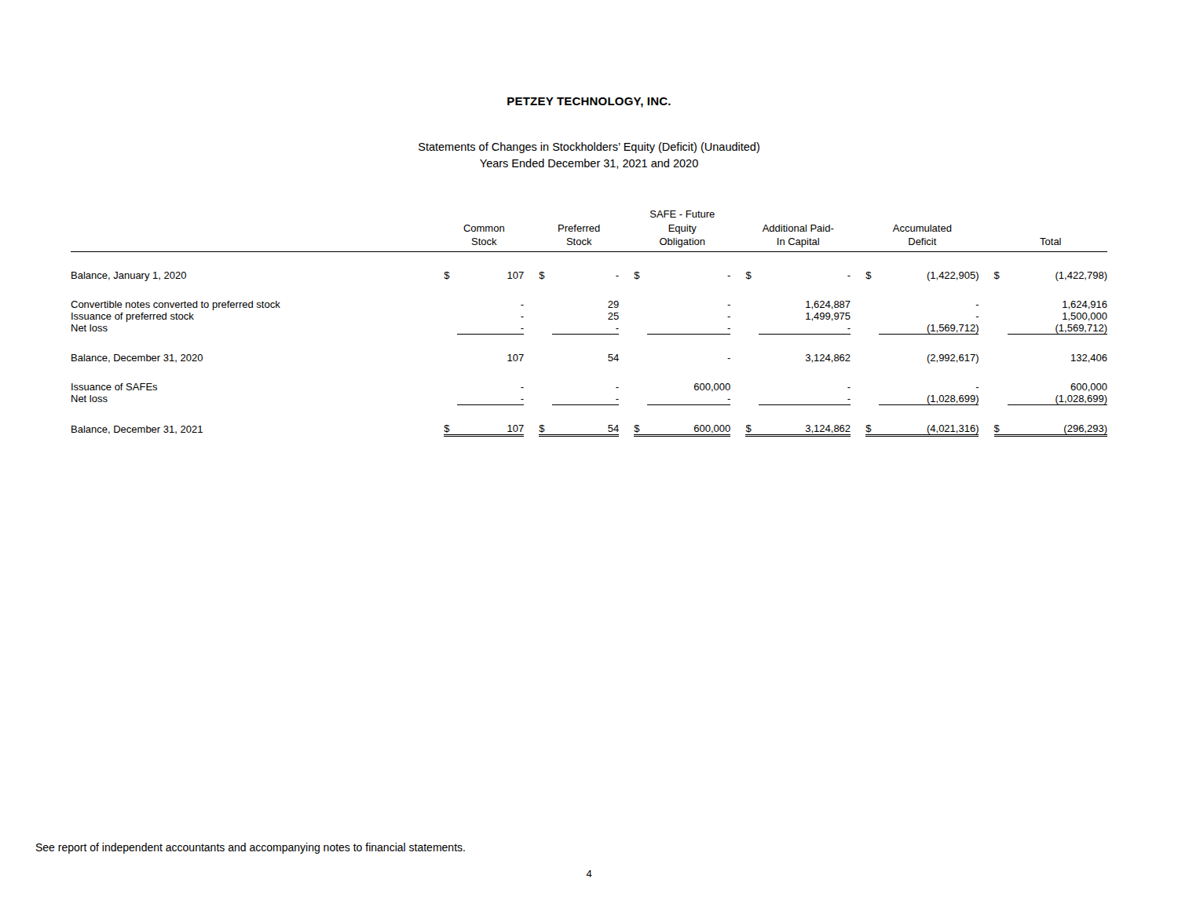PETZEY TECHNOLOGY, INC.
Statements of Changes in Stockholders’ Equity (Deficit) (Unaudited)
Years Ended December 31, 2021 and 2020
| | | | | | | SAFE - Future | | | | | | |
| --- | --- | --- | --- | --- | --- | --- | --- | --- | --- | --- | --- | --- |
| | | Common | | Preferred | | Equity | | Additional Paid- | | Accumulated | | |
| | | Stock | | Stock | | Obligation | | In Capital | | Deficit | | Total |
| Balance, January 1, 2020 | | $ | 107 | | $ | - | | $ | - | | $ | - | | $ | (1,422,905) | | $ | (1,422,798) |
| Convertible notes converted to preferred stock | | | - | | | 29 | | | - | | | 1,624,887 | | | - | | | 1,624,916 |
| Issuance of preferred stock | | | - | | | 25 | | | - | | | 1,499,975 | | | - | | | 1,500,000 |
| Net loss | | | - | | | - | | | - | | | - | | | (1,569,712) | | | (1,569,712) |
| Balance, December 31, 2020 | | | 107 | | | 54 | | | - | | | 3,124,862 | | | (2,992,617) | | | 132,406 |
| Issuance of SAFEs | | | - | | | - | | | 600,000 | | | - | | | - | | | 600,000 |
| Net loss | | | - | | | - | | | - | | | - | | | (1,028,699) | | | (1,028,699) |
| Balance, December 31, 2021 | | $ | 107 | | $ | 54 | | $ | 600,000 | | $ | 3,124,862 | | $ | (4,021,316) | | $ | (296,293) |
See report of independent accountants and accompanying notes to financial statements.
4